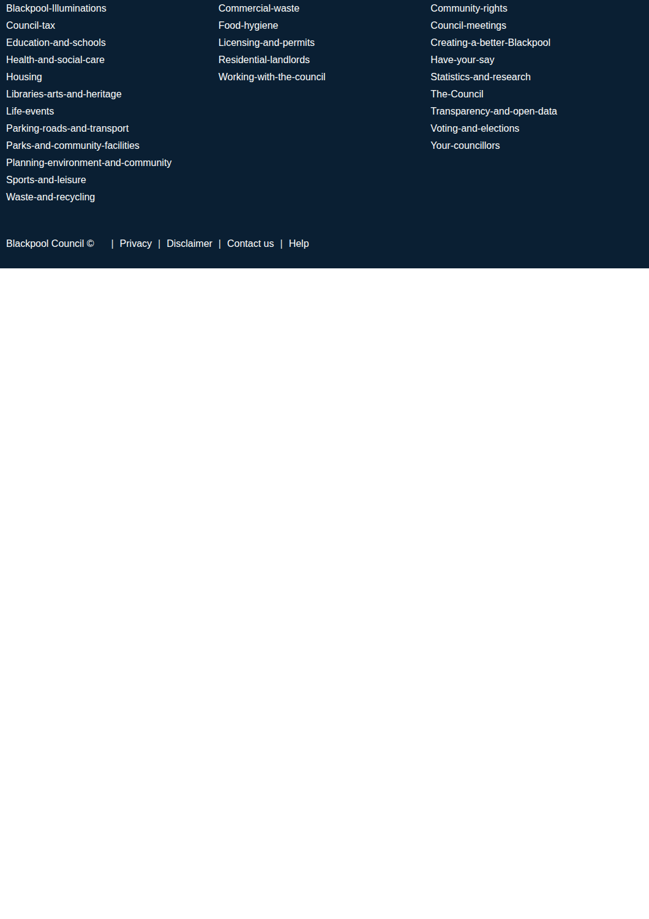Blackpool-Illuminations
Council-tax
Education-and-schools
Health-and-social-care
Housing
Libraries-arts-and-heritage
Life-events
Parking-roads-and-transport
Parks-and-community-facilities
Planning-environment-and-community
Sports-and-leisure
Waste-and-recycling
Commercial-waste
Food-hygiene
Licensing-and-permits
Residential-landlords
Working-with-the-council
Community-rights
Council-meetings
Creating-a-better-Blackpool
Have-your-say
Statistics-and-research
The-Council
Transparency-and-open-data
Voting-and-elections
Your-councillors
Blackpool Council © | Privacy | Disclaimer | Contact us | Help